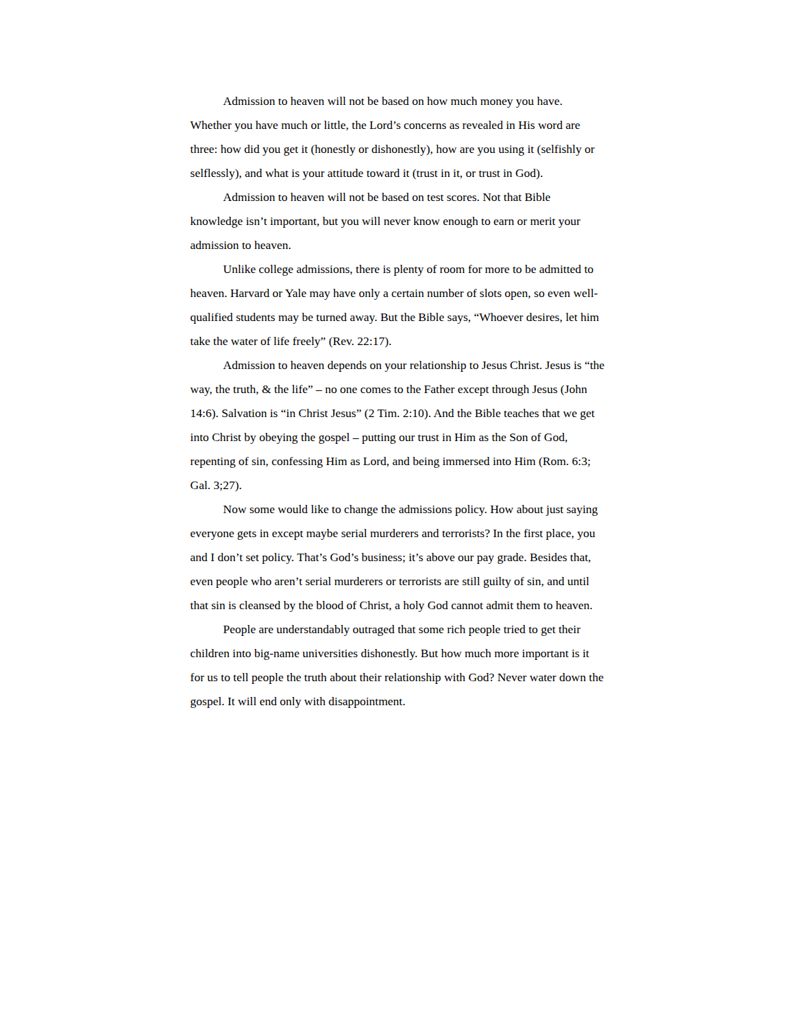Admission to heaven will not be based on how much money you have. Whether you have much or little, the Lord’s concerns as revealed in His word are three: how did you get it (honestly or dishonestly), how are you using it (selfishly or selflessly), and what is your attitude toward it (trust in it, or trust in God).
Admission to heaven will not be based on test scores. Not that Bible knowledge isn’t important, but you will never know enough to earn or merit your admission to heaven.
Unlike college admissions, there is plenty of room for more to be admitted to heaven. Harvard or Yale may have only a certain number of slots open, so even well-qualified students may be turned away. But the Bible says, “Whoever desires, let him take the water of life freely” (Rev. 22:17).
Admission to heaven depends on your relationship to Jesus Christ. Jesus is “the way, the truth, & the life” – no one comes to the Father except through Jesus (John 14:6). Salvation is “in Christ Jesus” (2 Tim. 2:10). And the Bible teaches that we get into Christ by obeying the gospel – putting our trust in Him as the Son of God, repenting of sin, confessing Him as Lord, and being immersed into Him (Rom. 6:3; Gal. 3;27).
Now some would like to change the admissions policy. How about just saying everyone gets in except maybe serial murderers and terrorists? In the first place, you and I don’t set policy. That’s God’s business; it’s above our pay grade. Besides that, even people who aren’t serial murderers or terrorists are still guilty of sin, and until that sin is cleansed by the blood of Christ, a holy God cannot admit them to heaven.
People are understandably outraged that some rich people tried to get their children into big-name universities dishonestly. But how much more important is it for us to tell people the truth about their relationship with God? Never water down the gospel. It will end only with disappointment.